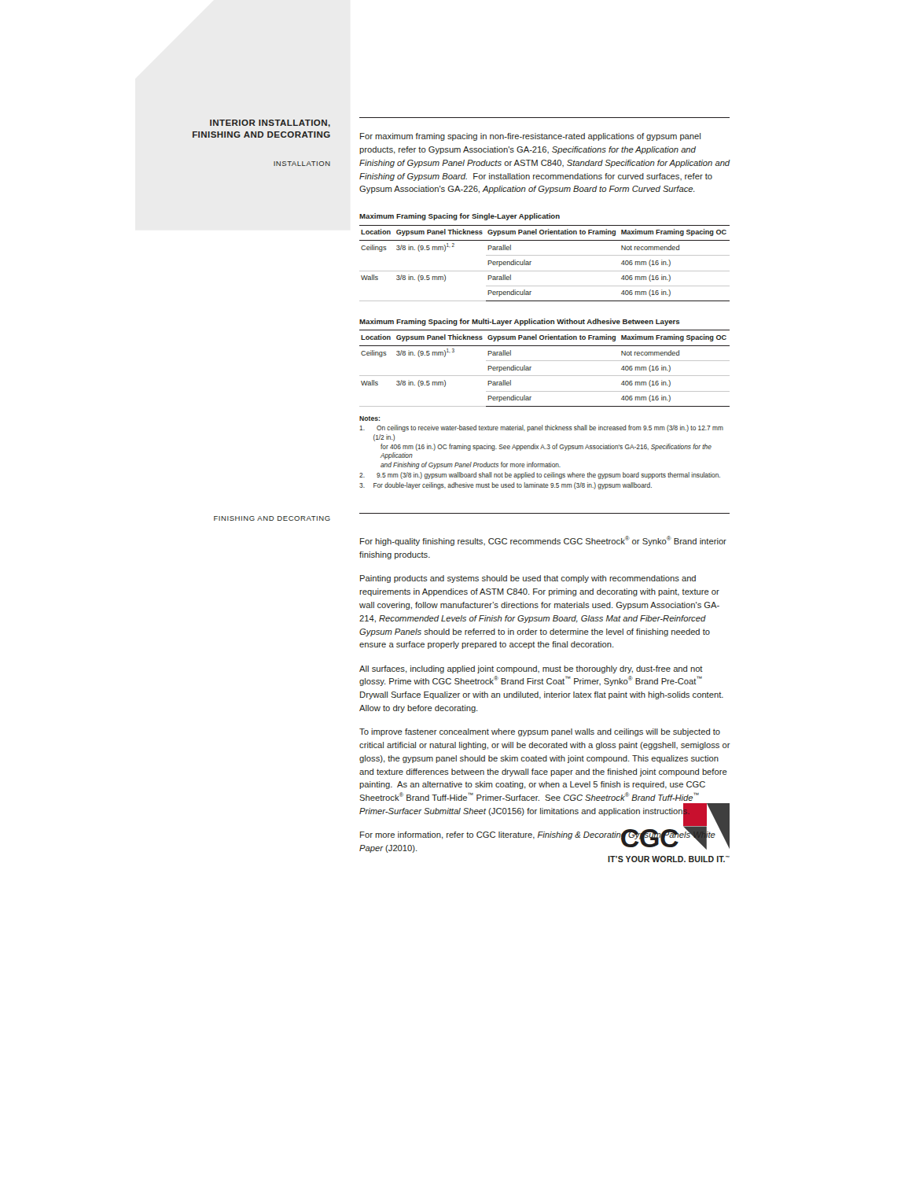Interior Installation,
Finishing and Decorating
Installation
Finishing and Decorating
For maximum framing spacing in non-fire-resistance-rated applications of gypsum panel products, refer to Gypsum Association's GA-216, Specifications for the Application and Finishing of Gypsum Panel Products or ASTM C840, Standard Specification for Application and Finishing of Gypsum Board. For installation recommendations for curved surfaces, refer to Gypsum Association's GA-226, Application of Gypsum Board to Form Curved Surface.
Maximum Framing Spacing for Single-Layer Application
| Location | Gypsum Panel Thickness | Gypsum Panel Orientation to Framing | Maximum Framing Spacing OC |
| --- | --- | --- | --- |
| Ceilings | 3/8 in. (9.5 mm) 1, 2 | Parallel | Not recommended |
| Perpendicular | 406 mm (16 in.) |
| Walls | 3/8 in. (9.5 mm) | Parallel | 406 mm (16 in.) |
| Perpendicular | 406 mm (16 in.) |
Maximum Framing Spacing for Multi-Layer Application Without Adhesive Between Layers
| Location | Gypsum Panel Thickness | Gypsum Panel Orientation to Framing | Maximum Framing Spacing OC |
| --- | --- | --- | --- |
| Ceilings | 3/8 in. (9.5 mm) 1, 3 | Parallel | Not recommended |
| Perpendicular | 406 mm (16 in.) |
| Walls | 3/8 in. (9.5 mm) | Parallel | 406 mm (16 in.) |
| Perpendicular | 406 mm (16 in.) |
Notes:
1. On ceilings to receive water-based texture material, panel thickness shall be increased from 9.5 mm (3/8 in.) to 12.7 mm (1/2 in.) for 406 mm (16 in.) OC framing spacing. See Appendix A.3 of Gypsum Association's GA-216, Specifications for the Application and Finishing of Gypsum Panel Products for more information.
2. 9.5 mm (3/8 in.) gypsum wallboard shall not be applied to ceilings where the gypsum board supports thermal insulation.
3. For double-layer ceilings, adhesive must be used to laminate 9.5 mm (3/8 in.) gypsum wallboard.
For high-quality finishing results, CGC recommends CGC Sheetrock® or Synko® Brand interior finishing products.
Painting products and systems should be used that comply with recommendations and requirements in Appendices of ASTM C840. For priming and decorating with paint, texture or wall covering, follow manufacturer’s directions for materials used. Gypsum Association's GA-214, Recommended Levels of Finish for Gypsum Board, Glass Mat and Fiber-Reinforced Gypsum Panels should be referred to in order to determine the level of finishing needed to ensure a surface properly prepared to accept the final decoration.
All surfaces, including applied joint compound, must be thoroughly dry, dust-free and not glossy. Prime with CGC Sheetrock® Brand First Coat™ Primer, Synko® Brand Pre-Coat™ Drywall Surface Equalizer or with an undiluted, interior latex flat paint with high-solids content. Allow to dry before decorating.
To improve fastener concealment where gypsum panel walls and ceilings will be subjected to critical artificial or natural lighting, or will be decorated with a gloss paint (eggshell, semigloss or gloss), the gypsum panel should be skim coated with joint compound. This equalizes suction and texture differences between the drywall face paper and the finished joint compound before painting. As an alternative to skim coating, or when a Level 5 finish is required, use CGC Sheetrock® Brand Tuff-Hide™ Primer-Surfacer. See CGC Sheetrock® Brand Tuff-Hide™ Primer-Surfacer Submittal Sheet (JC0156) for limitations and application instructions.
For more information, refer to CGC literature, Finishing & Decorating Gypsum Panels White Paper (J2010).
CGC
IT’S YOUR WORLD. BUILD IT.™